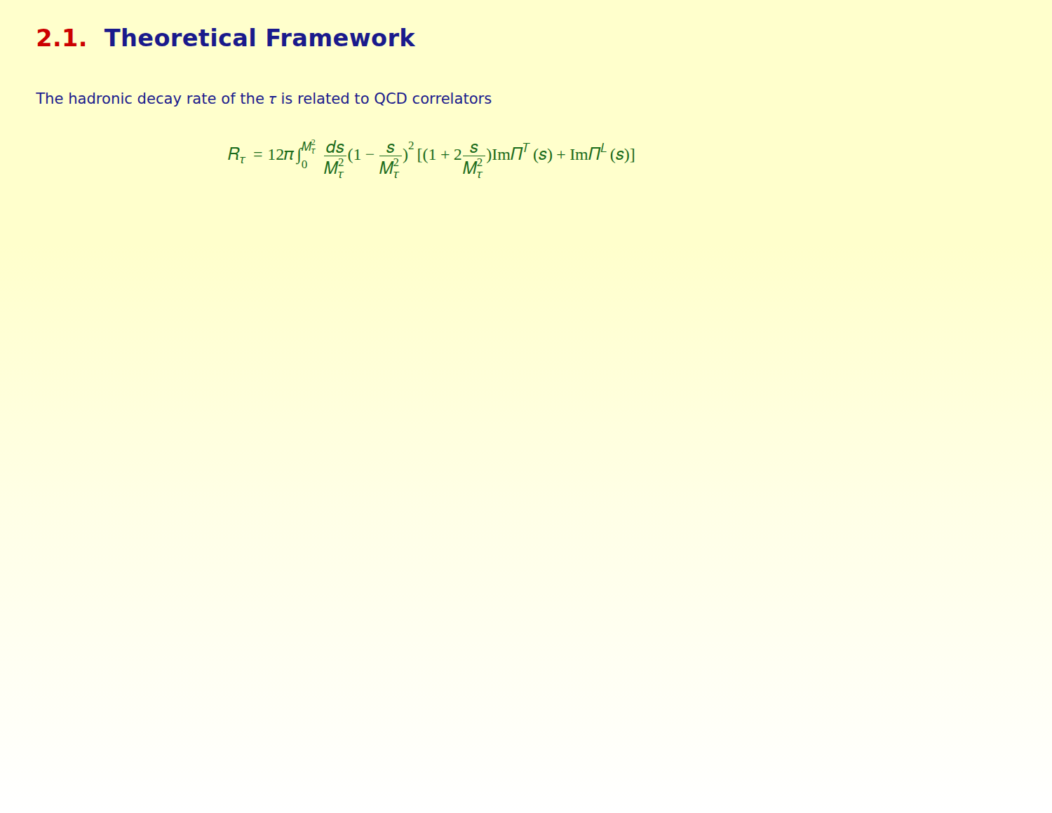2.1. Theoretical Framework
The hadronic decay rate of the τ is related to QCD correlators
Rτ = 12π ∫ 0 Mτ2 ds Mτ2 ( 1− s Mτ2 ) 2 [ ( 1+2 s Mτ2 ) Im ΠT (s) + Im ΠL (s) ]